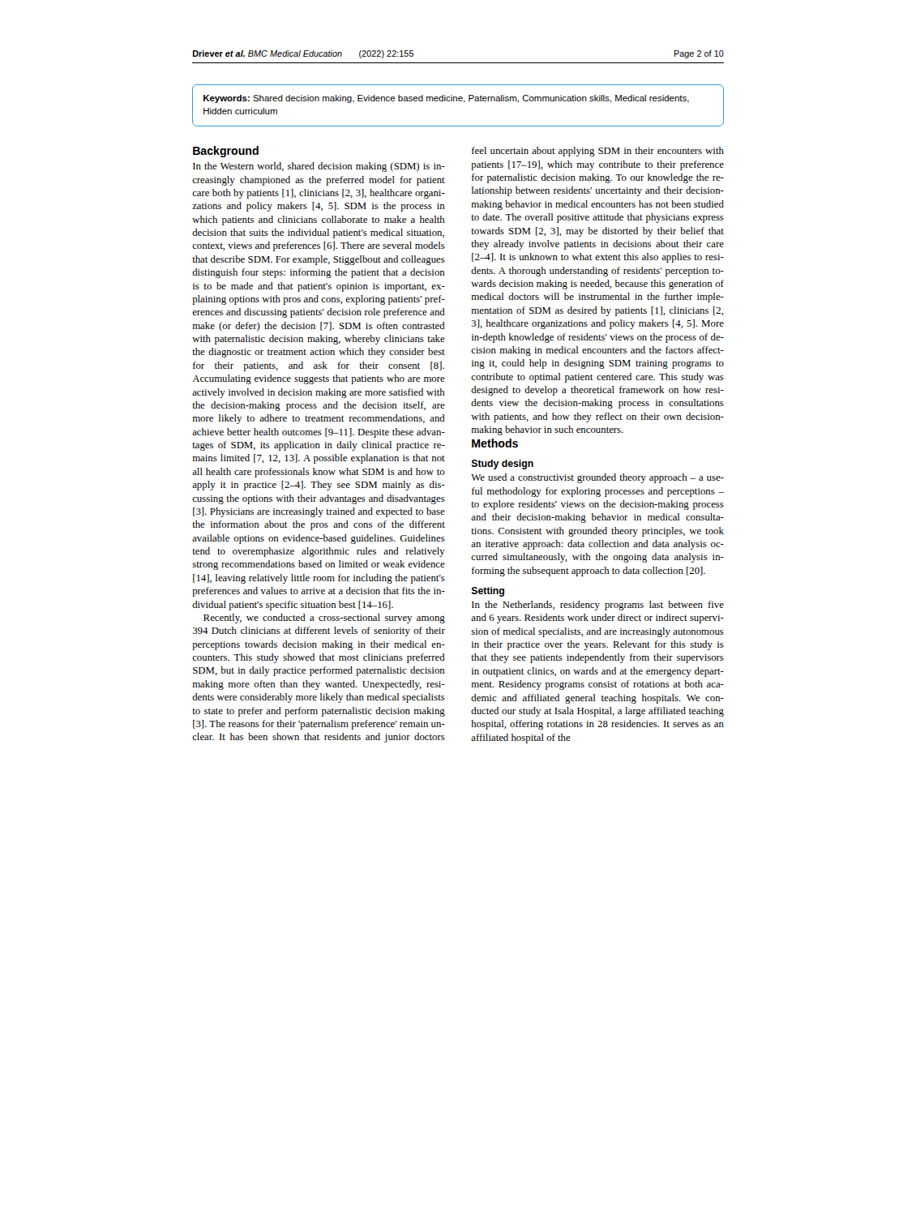Driever et al. BMC Medical Education (2022) 22:155
Page 2 of 10
Keywords: Shared decision making, Evidence based medicine, Paternalism, Communication skills, Medical residents, Hidden curriculum
Background
In the Western world, shared decision making (SDM) is increasingly championed as the preferred model for patient care both by patients [1], clinicians [2, 3], healthcare organizations and policy makers [4, 5]. SDM is the process in which patients and clinicians collaborate to make a health decision that suits the individual patient's medical situation, context, views and preferences [6]. There are several models that describe SDM. For example, Stiggelbout and colleagues distinguish four steps: informing the patient that a decision is to be made and that patient's opinion is important, explaining options with pros and cons, exploring patients' preferences and discussing patients' decision role preference and make (or defer) the decision [7]. SDM is often contrasted with paternalistic decision making, whereby clinicians take the diagnostic or treatment action which they consider best for their patients, and ask for their consent [8]. Accumulating evidence suggests that patients who are more actively involved in decision making are more satisfied with the decision-making process and the decision itself, are more likely to adhere to treatment recommendations, and achieve better health outcomes [9–11]. Despite these advantages of SDM, its application in daily clinical practice remains limited [7, 12, 13]. A possible explanation is that not all health care professionals know what SDM is and how to apply it in practice [2–4]. They see SDM mainly as discussing the options with their advantages and disadvantages [3]. Physicians are increasingly trained and expected to base the information about the pros and cons of the different available options on evidence-based guidelines. Guidelines tend to overemphasize algorithmic rules and relatively strong recommendations based on limited or weak evidence [14], leaving relatively little room for including the patient's preferences and values to arrive at a decision that fits the individual patient's specific situation best [14–16].
Recently, we conducted a cross-sectional survey among 394 Dutch clinicians at different levels of seniority of their perceptions towards decision making in their medical encounters. This study showed that most clinicians preferred SDM, but in daily practice performed paternalistic decision making more often than they wanted. Unexpectedly, residents were considerably more likely than medical specialists to state to prefer and perform paternalistic decision making [3]. The reasons for their 'paternalism preference' remain unclear. It has been shown that residents and junior doctors feel uncertain about applying SDM in their encounters with patients [17–19], which may contribute to their preference for paternalistic decision making. To our knowledge the relationship between residents' uncertainty and their decision-making behavior in medical encounters has not been studied to date. The overall positive attitude that physicians express towards SDM [2, 3], may be distorted by their belief that they already involve patients in decisions about their care [2–4]. It is unknown to what extent this also applies to residents. A thorough understanding of residents' perception towards decision making is needed, because this generation of medical doctors will be instrumental in the further implementation of SDM as desired by patients [1], clinicians [2, 3], healthcare organizations and policy makers [4, 5]. More in-depth knowledge of residents' views on the process of decision making in medical encounters and the factors affecting it, could help in designing SDM training programs to contribute to optimal patient centered care. This study was designed to develop a theoretical framework on how residents view the decision-making process in consultations with patients, and how they reflect on their own decision-making behavior in such encounters.
Methods
Study design
We used a constructivist grounded theory approach – a useful methodology for exploring processes and perceptions – to explore residents' views on the decision-making process and their decision-making behavior in medical consultations. Consistent with grounded theory principles, we took an iterative approach: data collection and data analysis occurred simultaneously, with the ongoing data analysis informing the subsequent approach to data collection [20].
Setting
In the Netherlands, residency programs last between five and 6 years. Residents work under direct or indirect supervision of medical specialists, and are increasingly autonomous in their practice over the years. Relevant for this study is that they see patients independently from their supervisors in outpatient clinics, on wards and at the emergency department. Residency programs consist of rotations at both academic and affiliated general teaching hospitals. We conducted our study at Isala Hospital, a large affiliated teaching hospital, offering rotations in 28 residencies. It serves as an affiliated hospital of the